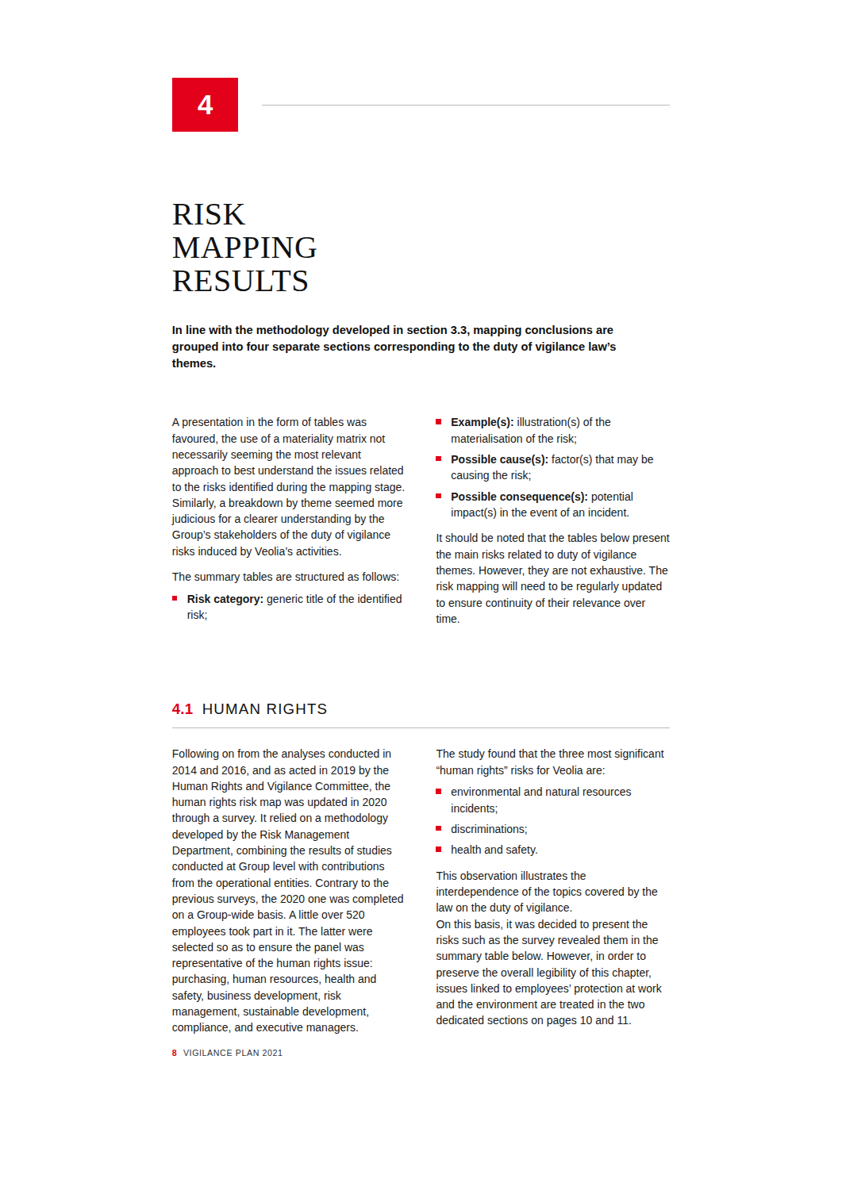4
RISK
MAPPING
RESULTS
In line with the methodology developed in section 3.3, mapping conclusions are grouped into four separate sections corresponding to the duty of vigilance law’s themes.
A presentation in the form of tables was favoured, the use of a materiality matrix not necessarily seeming the most relevant approach to best understand the issues related to the risks identified during the mapping stage. Similarly, a breakdown by theme seemed more judicious for a clearer understanding by the Group’s stakeholders of the duty of vigilance risks induced by Veolia’s activities.
The summary tables are structured as follows:
Risk category: generic title of the identified risk;
Example(s): illustration(s) of the materialisation of the risk;
Possible cause(s): factor(s) that may be causing the risk;
Possible consequence(s): potential impact(s) in the event of an incident.
It should be noted that the tables below present the main risks related to duty of vigilance themes. However, they are not exhaustive. The risk mapping will need to be regularly updated to ensure continuity of their relevance over time.
4.1 Human rights
Following on from the analyses conducted in 2014 and 2016, and as acted in 2019 by the Human Rights and Vigilance Committee, the human rights risk map was updated in 2020 through a survey. It relied on a methodology developed by the Risk Management Department, combining the results of studies conducted at Group level with contributions from the operational entities. Contrary to the previous surveys, the 2020 one was completed on a Group-wide basis. A little over 520 employees took part in it. The latter were selected so as to ensure the panel was representative of the human rights issue: purchasing, human resources, health and safety, business development, risk management, sustainable development, compliance, and executive managers.
The study found that the three most significant “human rights” risks for Veolia are:
environmental and natural resources incidents;
discriminations;
health and safety.
This observation illustrates the interdependence of the topics covered by the law on the duty of vigilance.
On this basis, it was decided to present the risks such as the survey revealed them in the summary table below. However, in order to preserve the overall legibility of this chapter, issues linked to employees’ protection at work and the environment are treated in the two dedicated sections on pages 10 and 11.
8 VIGILANCE PLAN 2021